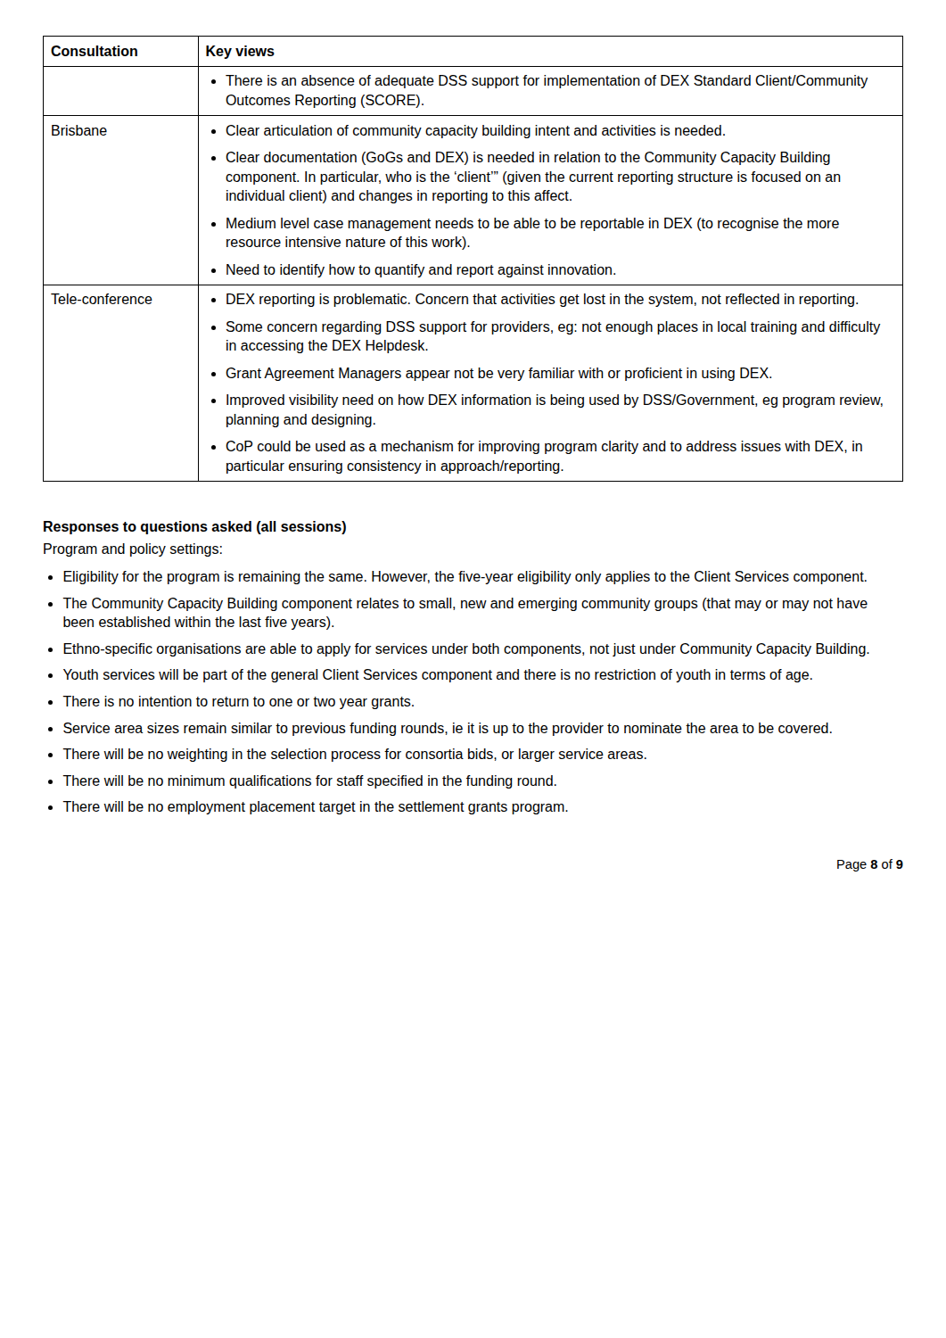| Consultation | Key views |
| --- | --- |
| | There is an absence of adequate DSS support for implementation of DEX Standard Client/Community Outcomes Reporting (SCORE). |
| Brisbane | Clear articulation of community capacity building intent and activities is needed. Clear documentation (GoGs and DEX) is needed in relation to the Community Capacity Building component. In particular, who is the ‘client’” (given the current reporting structure is focused on an individual client) and changes in reporting to this affect. Medium level case management needs to be able to be reportable in DEX (to recognise the more resource intensive nature of this work). Need to identify how to quantify and report against innovation. |
| Tele-conference | DEX reporting is problematic. Concern that activities get lost in the system, not reflected in reporting. Some concern regarding DSS support for providers, eg: not enough places in local training and difficulty in accessing the DEX Helpdesk. Grant Agreement Managers appear not be very familiar with or proficient in using DEX. Improved visibility need on how DEX information is being used by DSS/Government, eg program review, planning and designing. CoP could be used as a mechanism for improving program clarity and to address issues with DEX, in particular ensuring consistency in approach/reporting. |
Responses to questions asked (all sessions)
Program and policy settings:
Eligibility for the program is remaining the same. However, the five-year eligibility only applies to the Client Services component.
The Community Capacity Building component relates to small, new and emerging community groups (that may or may not have been established within the last five years).
Ethno-specific organisations are able to apply for services under both components, not just under Community Capacity Building.
Youth services will be part of the general Client Services component and there is no restriction of youth in terms of age.
There is no intention to return to one or two year grants.
Service area sizes remain similar to previous funding rounds, ie it is up to the provider to nominate the area to be covered.
There will be no weighting in the selection process for consortia bids, or larger service areas.
There will be no minimum qualifications for staff specified in the funding round.
There will be no employment placement target in the settlement grants program.
Page 8 of 9